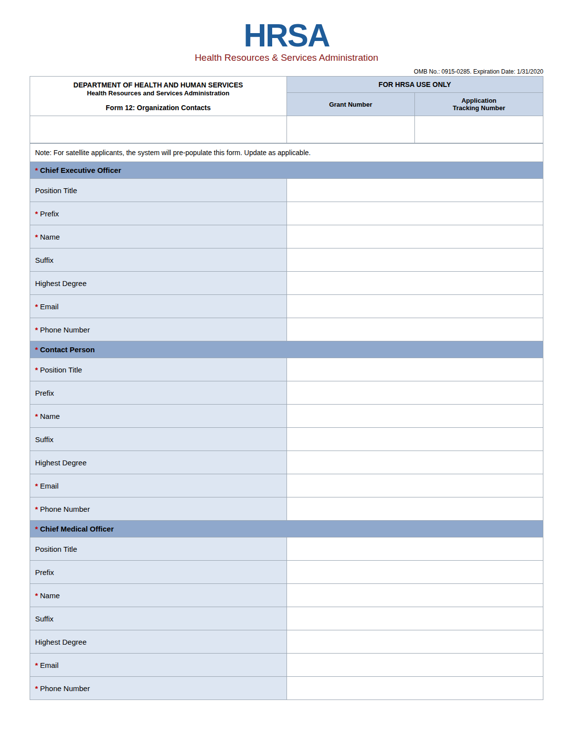HRSA
Health Resources & Services Administration
OMB No.: 0915-0285. Expiration Date: 1/31/2020
| DEPARTMENT OF HEALTH AND HUMAN SERVICES Health Resources and Services Administration Form 12: Organization Contacts | FOR HRSA USE ONLY |
| Grant Number | Application Tracking Number |
| Note: For satellite applicants, the system will pre-populate this form. Update as applicable. |
| * Chief Executive Officer |
| Position Title | |
| * Prefix | |
| * Name | |
| Suffix | |
| Highest Degree | |
| * Email | |
| * Phone Number | |
| * Contact Person |
| * Position Title | |
| Prefix | |
| * Name | |
| Suffix | |
| Highest Degree | |
| * Email | |
| * Phone Number | |
| * Chief Medical Officer |
| Position Title | |
| Prefix | |
| * Name | |
| Suffix | |
| Highest Degree | |
| * Email | |
| * Phone Number | |